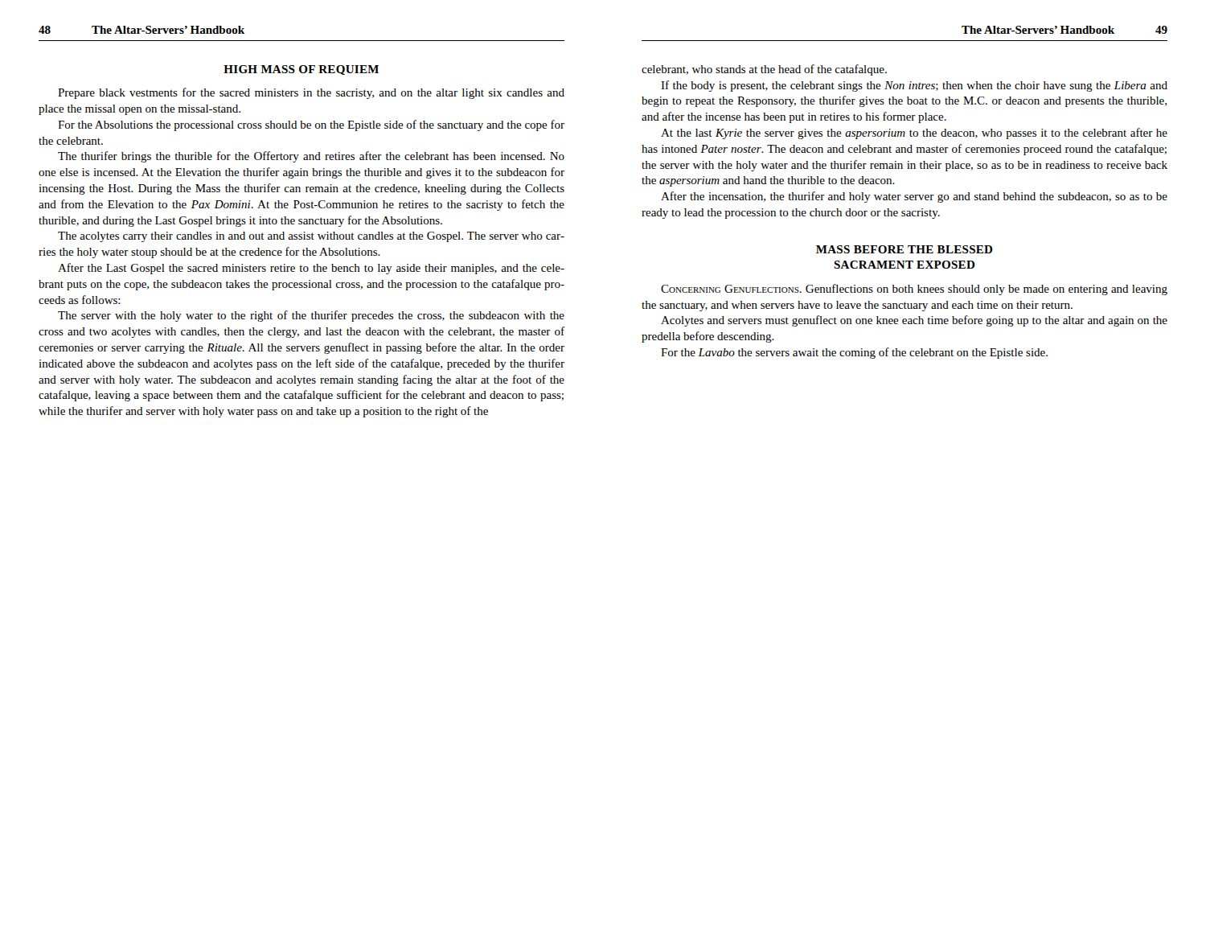48 The Altar-Servers’ Handbook
High Mass of Requiem
Prepare black vestments for the sacred ministers in the sacristy, and on the altar light six candles and place the missal open on the missal-stand.
For the Absolutions the processional cross should be on the Epistle side of the sanctuary and the cope for the celebrant.
The thurifer brings the thurible for the Offertory and retires after the celebrant has been incensed. No one else is incensed. At the Elevation the thurifer again brings the thurible and gives it to the subdeacon for incensing the Host. During the Mass the thurifer can remain at the credence, kneeling during the Collects and from the Elevation to the Pax Domini. At the Post-Communion he retires to the sacristy to fetch the thurible, and during the Last Gospel brings it into the sanctuary for the Absolutions.
The acolytes carry their candles in and out and assist without candles at the Gospel. The server who carries the holy water stoup should be at the credence for the Absolutions.
After the Last Gospel the sacred ministers retire to the bench to lay aside their maniples, and the celebrant puts on the cope, the subdeacon takes the processional cross, and the procession to the catafalque proceeds as follows:
The server with the holy water to the right of the thurifer precedes the cross, the subdeacon with the cross and two acolytes with candles, then the clergy, and last the deacon with the celebrant, the master of ceremonies or server carrying the Rituale. All the servers genuflect in passing before the altar. In the order indicated above the subdeacon and acolytes pass on the left side of the catafalque, preceded by the thurifer and server with holy water. The subdeacon and acolytes remain standing facing the altar at the foot of the catafalque, leaving a space between them and the catafalque sufficient for the celebrant and deacon to pass; while the thurifer and server with holy water pass on and take up a position to the right of the
The Altar-Servers’ Handbook 49
celebrant, who stands at the head of the catafalque.
If the body is present, the celebrant sings the Non intres; then when the choir have sung the Libera and begin to repeat the Responsory, the thurifer gives the boat to the M.C. or deacon and presents the thurible, and after the incense has been put in retires to his former place.
At the last Kyrie the server gives the aspersorium to the deacon, who passes it to the celebrant after he has intoned Pater noster. The deacon and celebrant and master of ceremonies proceed round the catafalque; the server with the holy water and the thurifer remain in their place, so as to be in readiness to receive back the aspersorium and hand the thurible to the deacon.
After the incensation, the thurifer and holy water server go and stand behind the subdeacon, so as to be ready to lead the procession to the church door or the sacristy.
Mass before the Blessed
Sacrament Exposed
Concerning Genuflections. Genuflections on both knees should only be made on entering and leaving the sanctuary, and when servers have to leave the sanctuary and each time on their return.
Acolytes and servers must genuflect on one knee each time before going up to the altar and again on the predella before descending.
For the Lavabo the servers await the coming of the celebrant on the Epistle side.